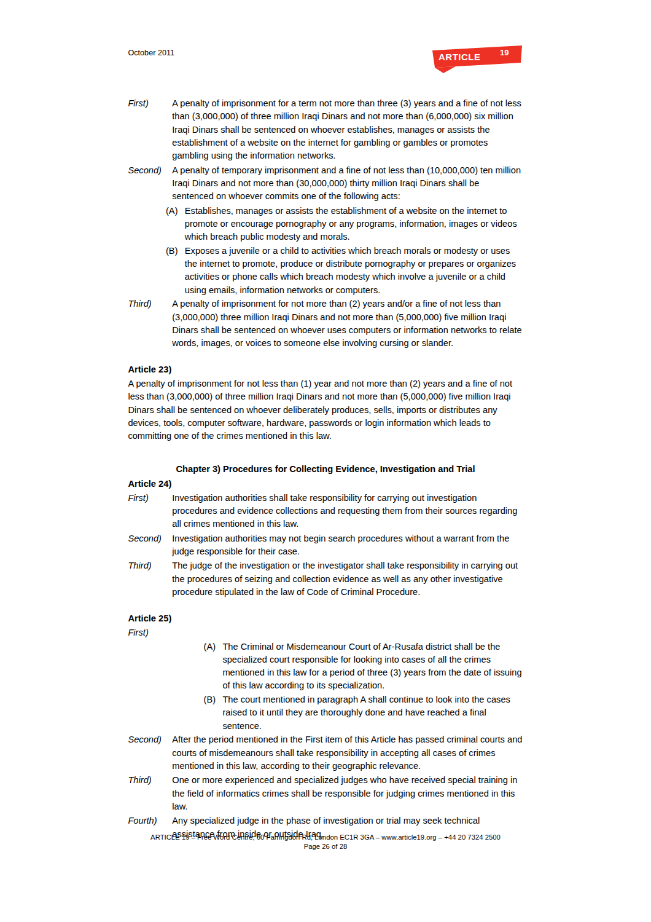October 2011
ARTICLE 19
First)
A penalty of imprisonment for a term not more than three (3) years and a fine of not less than (3,000,000) of three million Iraqi Dinars and not more than (6,000,000) six million Iraqi Dinars shall be sentenced on whoever establishes, manages or assists the establishment of a website on the internet for gambling or gambles or promotes gambling using the information networks.
Second)
A penalty of temporary imprisonment and a fine of not less than (10,000,000) ten million Iraqi Dinars and not more than (30,000,000) thirty million Iraqi Dinars shall be sentenced on whoever commits one of the following acts:
(A)
Establishes, manages or assists the establishment of a website on the internet to promote or encourage pornography or any programs, information, images or videos which breach public modesty and morals.
(B)
Exposes a juvenile or a child to activities which breach morals or modesty or uses the internet to promote, produce or distribute pornography or prepares or organizes activities or phone calls which breach modesty which involve a juvenile or a child using emails, information networks or computers.
Third)
A penalty of imprisonment for not more than (2) years and/or a fine of not less than (3,000,000) three million Iraqi Dinars and not more than (5,000,000) five million Iraqi Dinars shall be sentenced on whoever uses computers or information networks to relate words, images, or voices to someone else involving cursing or slander.
Article 23)
A penalty of imprisonment for not less than (1) year and not more than (2) years and a fine of not less than (3,000,000) of three million Iraqi Dinars and not more than (5,000,000) five million Iraqi Dinars shall be sentenced on whoever deliberately produces, sells, imports or distributes any devices, tools, computer software, hardware, passwords or login information which leads to committing one of the crimes mentioned in this law.
Chapter 3) Procedures for Collecting Evidence, Investigation and Trial
Article 24)
First)
Investigation authorities shall take responsibility for carrying out investigation procedures and evidence collections and requesting them from their sources regarding all crimes mentioned in this law.
Second)
Investigation authorities may not begin search procedures without a warrant from the judge responsible for their case.
Third)
The judge of the investigation or the investigator shall take responsibility in carrying out the procedures of seizing and collection evidence as well as any other investigative procedure stipulated in the law of Code of Criminal Procedure.
Article 25)
First)
(A)
The Criminal or Misdemeanour Court of Ar-Rusafa district shall be the specialized court responsible for looking into cases of all the crimes mentioned in this law for a period of three (3) years from the date of issuing of this law according to its specialization.
(B)
The court mentioned in paragraph A shall continue to look into the cases raised to it until they are thoroughly done and have reached a final sentence.
Second)
After the period mentioned in the First item of this Article has passed criminal courts and courts of misdemeanours shall take responsibility in accepting all cases of crimes mentioned in this law, according to their geographic relevance.
Third)
One or more experienced and specialized judges who have received special training in the field of informatics crimes shall be responsible for judging crimes mentioned in this law.
Fourth)
Any specialized judge in the phase of investigation or trial may seek technical assistance from inside or outside Iraq.
ARTICLE 19 – Free Word Centre, 60 Farringdon Rd, London EC1R 3GA – www.article19.org – +44 20 7324 2500
Page 26 of 28